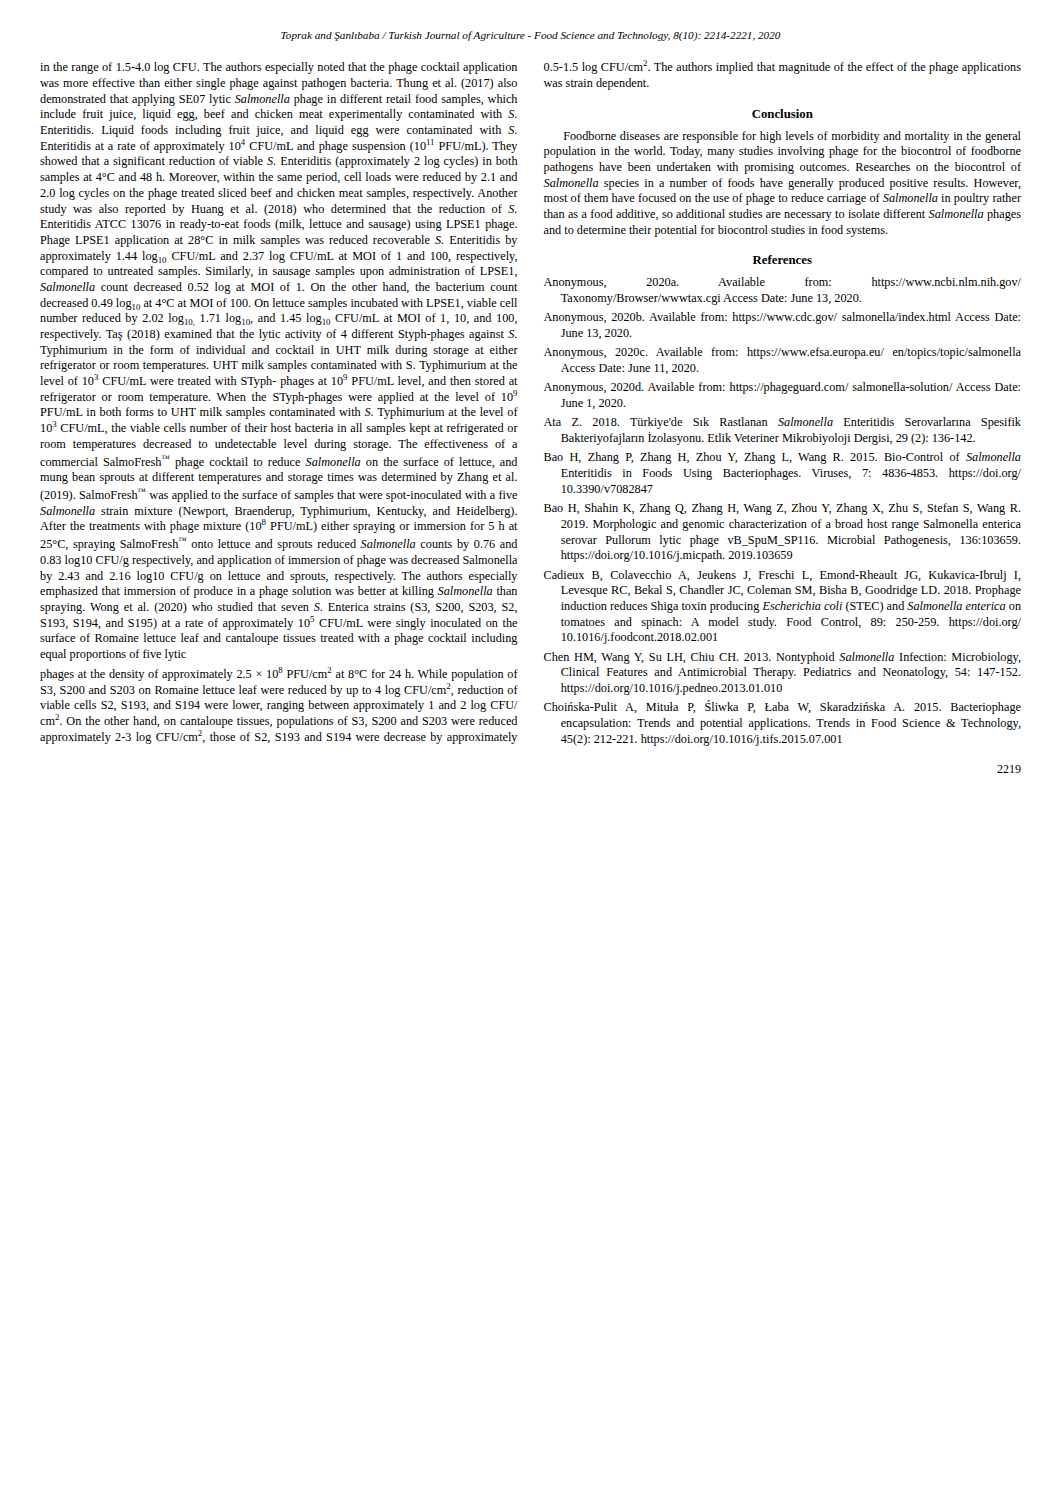Toprak and Şanlıbaba / Turkish Journal of Agriculture - Food Science and Technology, 8(10): 2214-2221, 2020
in the range of 1.5-4.0 log CFU. The authors especially noted that the phage cocktail application was more effective than either single phage against pathogen bacteria. Thung et al. (2017) also demonstrated that applying SE07 lytic Salmonella phage in different retail food samples, which include fruit juice, liquid egg, beef and chicken meat experimentally contaminated with S. Enteritidis. Liquid foods including fruit juice, and liquid egg were contaminated with S. Enteritidis at a rate of approximately 104 CFU/mL and phage suspension (1011 PFU/mL). They showed that a significant reduction of viable S. Enteriditis (approximately 2 log cycles) in both samples at 4°C and 48 h. Moreover, within the same period, cell loads were reduced by 2.1 and 2.0 log cycles on the phage treated sliced beef and chicken meat samples, respectively. Another study was also reported by Huang et al. (2018) who determined that the reduction of S. Enteritidis ATCC 13076 in ready-to-eat foods (milk, lettuce and sausage) using LPSE1 phage. Phage LPSE1 application at 28°C in milk samples was reduced recoverable S. Enteritidis by approximately 1.44 log10 CFU/mL and 2.37 log CFU/mL at MOI of 1 and 100, respectively, compared to untreated samples. Similarly, in sausage samples upon administration of LPSE1, Salmonella count decreased 0.52 log at MOI of 1. On the other hand, the bacterium count decreased 0.49 log10 at 4°C at MOI of 100. On lettuce samples incubated with LPSE1, viable cell number reduced by 2.02 log10, 1.71 log10, and 1.45 log10 CFU/mL at MOI of 1, 10, and 100, respectively. Taş (2018) examined that the lytic activity of 4 different Styph-phages against S. Typhimurium in the form of individual and cocktail in UHT milk during storage at either refrigerator or room temperatures. UHT milk samples contaminated with S. Typhimurium at the level of 103 CFU/mL were treated with STyph- phages at 109 PFU/mL level, and then stored at refrigerator or room temperature. When the STyph-phages were applied at the level of 109 PFU/mL in both forms to UHT milk samples contaminated with S. Typhimurium at the level of 103 CFU/mL, the viable cells number of their host bacteria in all samples kept at refrigerated or room temperatures decreased to undetectable level during storage. The effectiveness of a commercial SalmoFresh™ phage cocktail to reduce Salmonella on the surface of lettuce, and mung bean sprouts at different temperatures and storage times was determined by Zhang et al. (2019). SalmoFresh™ was applied to the surface of samples that were spot-inoculated with a five Salmonella strain mixture (Newport, Braenderup, Typhimurium, Kentucky, and Heidelberg). After the treatments with phage mixture (108 PFU/mL) either spraying or immersion for 5 h at 25°C, spraying SalmoFresh™ onto lettuce and sprouts reduced Salmonella counts by 0.76 and 0.83 log10 CFU/g respectively, and application of immersion of phage was decreased Salmonella by 2.43 and 2.16 log10 CFU/g on lettuce and sprouts, respectively. The authors especially emphasized that immersion of produce in a phage solution was better at killing Salmonella than spraying. Wong et al. (2020) who studied that seven S. Enterica strains (S3, S200, S203, S2, S193, S194, and S195) at a rate of approximately 105 CFU/mL were singly inoculated on the surface of Romaine lettuce leaf and cantaloupe tissues treated with a phage cocktail including equal proportions of five lytic
phages at the density of approximately 2.5 × 108 PFU/cm2 at 8°C for 24 h. While population of S3, S200 and S203 on Romaine lettuce leaf were reduced by up to 4 log CFU/cm2, reduction of viable cells S2, S193, and S194 were lower, ranging between approximately 1 and 2 log CFU/ cm2. On the other hand, on cantaloupe tissues, populations of S3, S200 and S203 were reduced approximately 2-3 log CFU/cm2, those of S2, S193 and S194 were decrease by approximately 0.5-1.5 log CFU/cm2. The authors implied that magnitude of the effect of the phage applications was strain dependent.
Conclusion
Foodborne diseases are responsible for high levels of morbidity and mortality in the general population in the world. Today, many studies involving phage for the biocontrol of foodborne pathogens have been undertaken with promising outcomes. Researches on the biocontrol of Salmonella species in a number of foods have generally produced positive results. However, most of them have focused on the use of phage to reduce carriage of Salmonella in poultry rather than as a food additive, so additional studies are necessary to isolate different Salmonella phages and to determine their potential for biocontrol studies in food systems.
References
Anonymous, 2020a. Available from: https://www.ncbi.nlm.nih.gov/ Taxonomy/Browser/wwwtax.cgi Access Date: June 13, 2020.
Anonymous, 2020b. Available from: https://www.cdc.gov/ salmonella/index.html Access Date: June 13, 2020.
Anonymous, 2020c. Available from: https://www.efsa.europa.eu/ en/topics/topic/salmonella Access Date: June 11, 2020.
Anonymous, 2020d. Available from: https://phageguard.com/ salmonella-solution/ Access Date: June 1, 2020.
Ata Z. 2018. Türkiye'de Sık Rastlanan Salmonella Enteritidis Serovarlarına Spesifik Bakteriyofajların İzolasyonu. Etlik Veteriner Mikrobiyoloji Dergisi, 29 (2): 136-142.
Bao H, Zhang P, Zhang H, Zhou Y, Zhang L, Wang R. 2015. Bio-Control of Salmonella Enteritidis in Foods Using Bacteriophages. Viruses, 7: 4836-4853. https://doi.org/ 10.3390/v7082847
Bao H, Shahin K, Zhang Q, Zhang H, Wang Z, Zhou Y, Zhang X, Zhu S, Stefan S, Wang R. 2019. Morphologic and genomic characterization of a broad host range Salmonella enterica serovar Pullorum lytic phage vB_SpuM_SP116. Microbial Pathogenesis, 136:103659. https://doi.org/10.1016/j.micpath. 2019.103659
Cadieux B, Colavecchio A, Jeukens J, Freschi L, Emond-Rheault JG, Kukavica-Ibrulj I, Levesque RC, Bekal S, Chandler JC, Coleman SM, Bisha B, Goodridge LD. 2018. Prophage induction reduces Shiga toxin producing Escherichia coli (STEC) and Salmonella enterica on tomatoes and spinach: A model study. Food Control, 89: 250-259. https://doi.org/ 10.1016/j.foodcont.2018.02.001
Chen HM, Wang Y, Su LH, Chiu CH. 2013. Nontyphoid Salmonella Infection: Microbiology, Clinical Features and Antimicrobial Therapy. Pediatrics and Neonatology, 54: 147-152. https://doi.org/10.1016/j.pedneo.2013.01.010
Choińska-Pulit A, Mituła P, Śliwka P, Łaba W, Skaradzińska A. 2015. Bacteriophage encapsulation: Trends and potential applications. Trends in Food Science & Technology, 45(2): 212-221. https://doi.org/10.1016/j.tifs.2015.07.001
2219